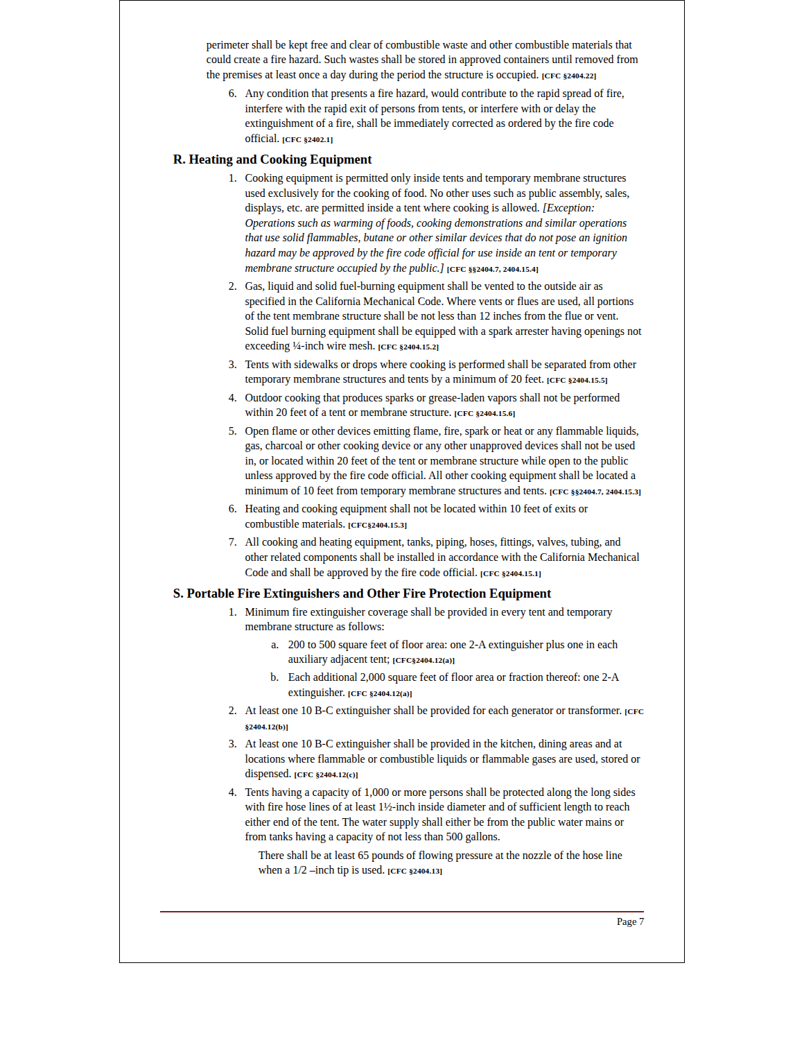perimeter shall be kept free and clear of combustible waste and other combustible materials that could create a fire hazard. Such wastes shall be stored in approved containers until removed from the premises at least once a day during the period the structure is occupied. [CFC §2404.22]
Any condition that presents a fire hazard, would contribute to the rapid spread of fire, interfere with the rapid exit of persons from tents, or interfere with or delay the extinguishment of a fire, shall be immediately corrected as ordered by the fire code official. [CFC §2402.1]
R. Heating and Cooking Equipment
Cooking equipment is permitted only inside tents and temporary membrane structures used exclusively for the cooking of food. No other uses such as public assembly, sales, displays, etc. are permitted inside a tent where cooking is allowed. [Exception: Operations such as warming of foods, cooking demonstrations and similar operations that use solid flammables, butane or other similar devices that do not pose an ignition hazard may be approved by the fire code official for use inside an tent or temporary membrane structure occupied by the public.] [CFC §§2404.7, 2404.15.4]
Gas, liquid and solid fuel-burning equipment shall be vented to the outside air as specified in the California Mechanical Code. Where vents or flues are used, all portions of the tent membrane structure shall be not less than 12 inches from the flue or vent. Solid fuel burning equipment shall be equipped with a spark arrester having openings not exceeding ¼-inch wire mesh. [CFC §2404.15.2]
Tents with sidewalks or drops where cooking is performed shall be separated from other temporary membrane structures and tents by a minimum of 20 feet. [CFC §2404.15.5]
Outdoor cooking that produces sparks or grease-laden vapors shall not be performed within 20 feet of a tent or membrane structure. [CFC §2404.15.6]
Open flame or other devices emitting flame, fire, spark or heat or any flammable liquids, gas, charcoal or other cooking device or any other unapproved devices shall not be used in, or located within 20 feet of the tent or membrane structure while open to the public unless approved by the fire code official. All other cooking equipment shall be located a minimum of 10 feet from temporary membrane structures and tents. [CFC §§2404.7, 2404.15.3]
Heating and cooking equipment shall not be located within 10 feet of exits or combustible materials. [CFC§2404.15.3]
All cooking and heating equipment, tanks, piping, hoses, fittings, valves, tubing, and other related components shall be installed in accordance with the California Mechanical Code and shall be approved by the fire code official. [CFC §2404.15.1]
S. Portable Fire Extinguishers and Other Fire Protection Equipment
Minimum fire extinguisher coverage shall be provided in every tent and temporary membrane structure as follows:
200 to 500 square feet of floor area: one 2-A extinguisher plus one in each auxiliary adjacent tent; [CFC§2404.12(a)]
Each additional 2,000 square feet of floor area or fraction thereof: one 2-A extinguisher. [CFC §2404.12(a)]
At least one 10 B-C extinguisher shall be provided for each generator or transformer. [CFC §2404.12(b)]
At least one 10 B-C extinguisher shall be provided in the kitchen, dining areas and at locations where flammable or combustible liquids or flammable gases are used, stored or dispensed. [CFC §2404.12(c)]
Tents having a capacity of 1,000 or more persons shall be protected along the long sides with fire hose lines of at least 1½-inch inside diameter and of sufficient length to reach either end of the tent. The water supply shall either be from the public water mains or from tanks having a capacity of not less than 500 gallons.
There shall be at least 65 pounds of flowing pressure at the nozzle of the hose line when a 1/2 –inch tip is used. [CFC §2404.13]
Page 7